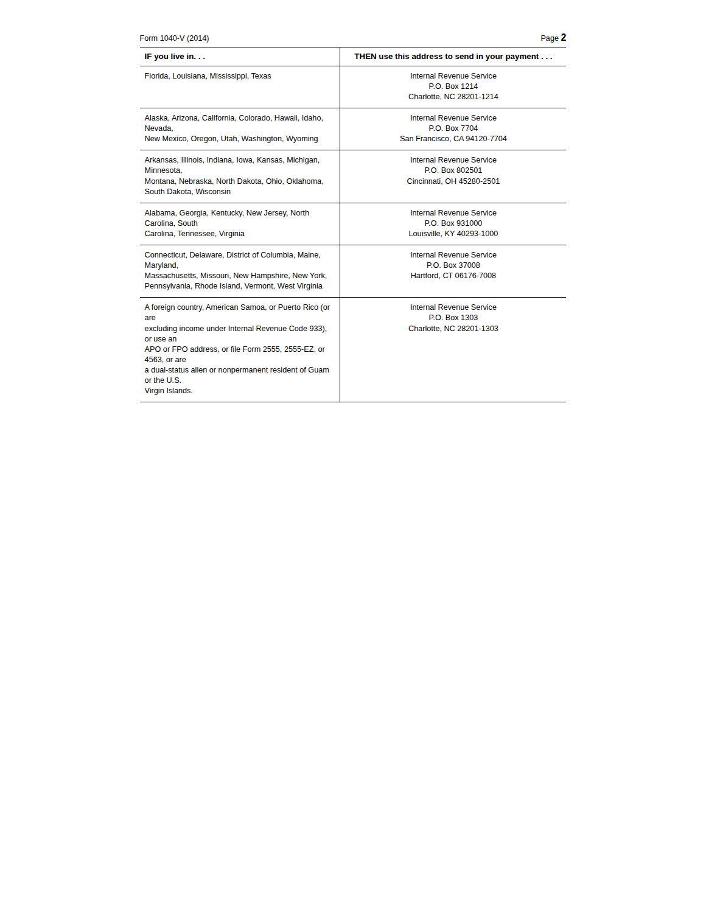Form 1040-V (2014)
Page 2
| IF you live in. . . | THEN use this address to send in your payment . . . |
| --- | --- |
| Florida, Louisiana, Mississippi, Texas | Internal Revenue Service P.O. Box 1214 Charlotte, NC 28201-1214 |
| Alaska, Arizona, California, Colorado, Hawaii, Idaho, Nevada, New Mexico, Oregon, Utah, Washington, Wyoming | Internal Revenue Service P.O. Box 7704 San Francisco, CA 94120-7704 |
| Arkansas, Illinois, Indiana, Iowa, Kansas, Michigan, Minnesota, Montana, Nebraska, North Dakota, Ohio, Oklahoma, South Dakota, Wisconsin | Internal Revenue Service P.O. Box 802501 Cincinnati, OH 45280-2501 |
| Alabama, Georgia, Kentucky, New Jersey, North Carolina, South Carolina, Tennessee, Virginia | Internal Revenue Service P.O. Box 931000 Louisville, KY 40293-1000 |
| Connecticut, Delaware, District of Columbia, Maine, Maryland, Massachusetts, Missouri, New Hampshire, New York, Pennsylvania, Rhode Island, Vermont, West Virginia | Internal Revenue Service P.O. Box 37008 Hartford, CT 06176-7008 |
| A foreign country, American Samoa, or Puerto Rico (or are excluding income under Internal Revenue Code 933), or use an APO or FPO address, or file Form 2555, 2555-EZ, or 4563, or are a dual-status alien or nonpermanent resident of Guam or the U.S. Virgin Islands. | Internal Revenue Service P.O. Box 1303 Charlotte, NC 28201-1303 |